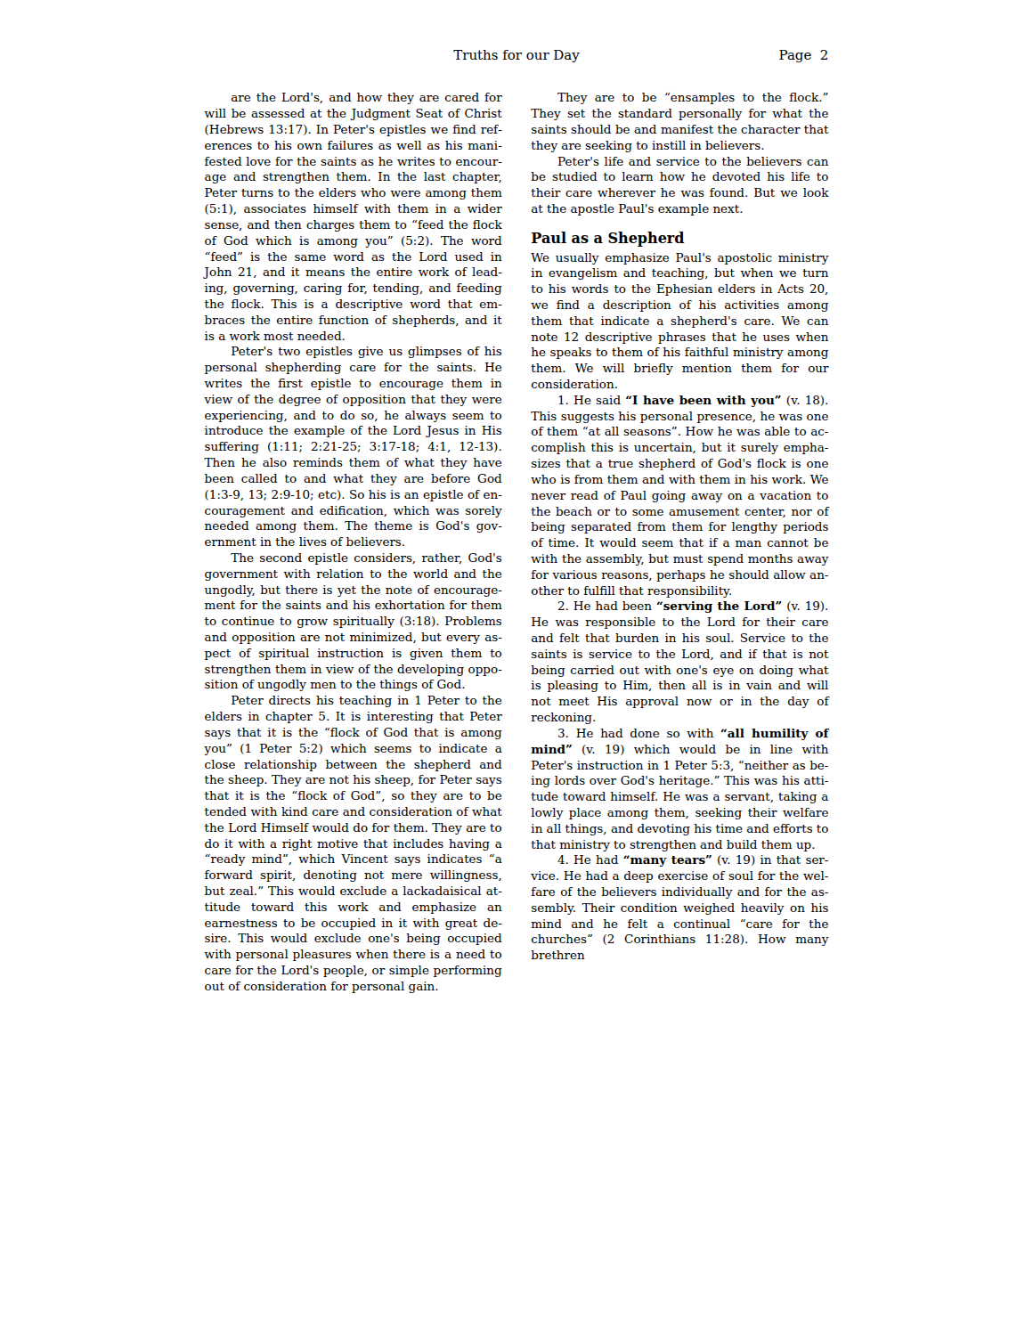Truths for our Day Page 2
are the Lord's, and how they are cared for will be assessed at the Judgment Seat of Christ (Hebrews 13:17). In Peter's epistles we find references to his own failures as well as his manifested love for the saints as he writes to encourage and strengthen them. In the last chapter, Peter turns to the elders who were among them (5:1), associates himself with them in a wider sense, and then charges them to “feed the flock of God which is among you” (5:2). The word “feed” is the same word as the Lord used in John 21, and it means the entire work of leading, governing, caring for, tending, and feeding the flock. This is a descriptive word that embraces the entire function of shepherds, and it is a work most needed.
Peter's two epistles give us glimpses of his personal shepherding care for the saints. He writes the first epistle to encourage them in view of the degree of opposition that they were experiencing, and to do so, he always seem to introduce the example of the Lord Jesus in His suffering (1:11; 2:21-25; 3:17-18; 4:1, 12-13). Then he also reminds them of what they have been called to and what they are before God (1:3-9, 13; 2:9-10; etc). So his is an epistle of encouragement and edification, which was sorely needed among them. The theme is God's government in the lives of believers.
The second epistle considers, rather, God's government with relation to the world and the ungodly, but there is yet the note of encouragement for the saints and his exhortation for them to continue to grow spiritually (3:18). Problems and opposition are not minimized, but every aspect of spiritual instruction is given them to strengthen them in view of the developing opposition of ungodly men to the things of God.
Peter directs his teaching in 1 Peter to the elders in chapter 5. It is interesting that Peter says that it is the “flock of God that is among you” (1 Peter 5:2) which seems to indicate a close relationship between the shepherd and the sheep. They are not his sheep, for Peter says that it is the “flock of God”, so they are to be tended with kind care and consideration of what the Lord Himself would do for them. They are to do it with a right motive that includes having a “ready mind”, which Vincent says indicates “a forward spirit, denoting not mere willingness, but zeal.” This would exclude a lackadaisical attitude toward this work and emphasize an earnestness to be occupied in it with great desire. This would exclude one's being occupied with personal pleasures when there is a need to care for the Lord's people, or simple performing out of consideration for personal gain.
They are to be “ensamples to the flock.” They set the standard personally for what the saints should be and manifest the character that they are seeking to instill in believers.
Peter's life and service to the believers can be studied to learn how he devoted his life to their care wherever he was found. But we look at the apostle Paul's example next.
Paul as a Shepherd
We usually emphasize Paul's apostolic ministry in evangelism and teaching, but when we turn to his words to the Ephesian elders in Acts 20, we find a description of his activities among them that indicate a shepherd's care. We can note 12 descriptive phrases that he uses when he speaks to them of his faithful ministry among them. We will briefly mention them for our consideration.
1. He said “I have been with you” (v. 18). This suggests his personal presence, he was one of them “at all seasons”. How he was able to accomplish this is uncertain, but it surely emphasizes that a true shepherd of God's flock is one who is from them and with them in his work. We never read of Paul going away on a vacation to the beach or to some amusement center, nor of being separated from them for lengthy periods of time. It would seem that if a man cannot be with the assembly, but must spend months away for various reasons, perhaps he should allow another to fulfill that responsibility.
2. He had been “serving the Lord” (v. 19). He was responsible to the Lord for their care and felt that burden in his soul. Service to the saints is service to the Lord, and if that is not being carried out with one's eye on doing what is pleasing to Him, then all is in vain and will not meet His approval now or in the day of reckoning.
3. He had done so with “all humility of mind” (v. 19) which would be in line with Peter's instruction in 1 Peter 5:3, “neither as being lords over God's heritage.” This was his attitude toward himself. He was a servant, taking a lowly place among them, seeking their welfare in all things, and devoting his time and efforts to that ministry to strengthen and build them up.
4. He had “many tears” (v. 19) in that service. He had a deep exercise of soul for the welfare of the believers individually and for the assembly. Their condition weighed heavily on his mind and he felt a continual “care for the churches” (2 Corinthians 11:28). How many brethren